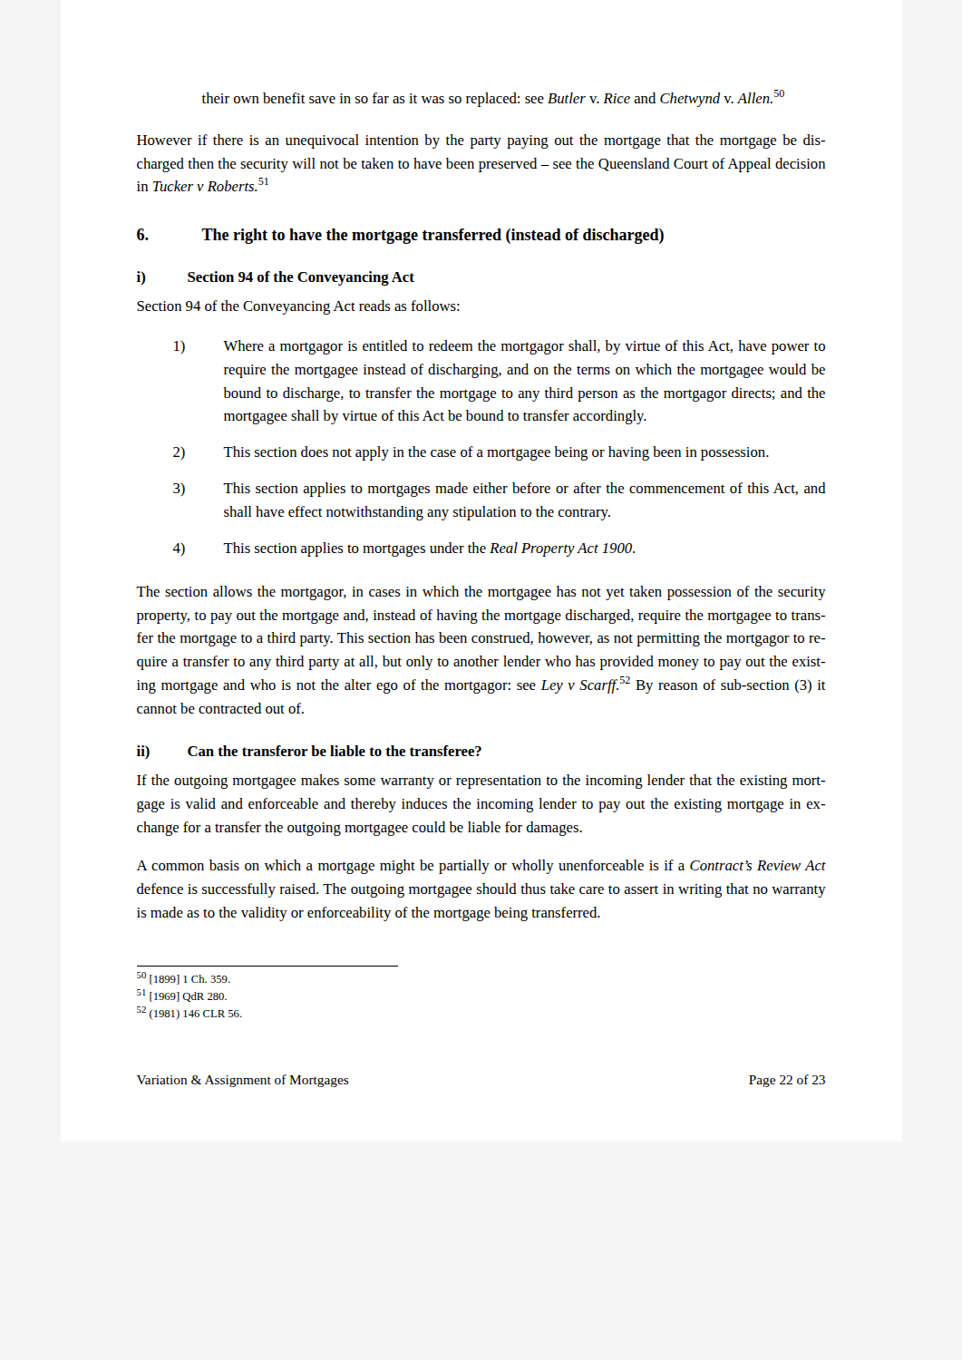their own benefit save in so far as it was so replaced: see Butler v. Rice and Chetwynd v. Allen.50
However if there is an unequivocal intention by the party paying out the mortgage that the mortgage be discharged then the security will not be taken to have been preserved – see the Queensland Court of Appeal decision in Tucker v Roberts.51
6. The right to have the mortgage transferred (instead of discharged)
i) Section 94 of the Conveyancing Act
Section 94 of the Conveyancing Act reads as follows:
1) Where a mortgagor is entitled to redeem the mortgagor shall, by virtue of this Act, have power to require the mortgagee instead of discharging, and on the terms on which the mortgagee would be bound to discharge, to transfer the mortgage to any third person as the mortgagor directs; and the mortgagee shall by virtue of this Act be bound to transfer accordingly.
2) This section does not apply in the case of a mortgagee being or having been in possession.
3) This section applies to mortgages made either before or after the commencement of this Act, and shall have effect notwithstanding any stipulation to the contrary.
4) This section applies to mortgages under the Real Property Act 1900.
The section allows the mortgagor, in cases in which the mortgagee has not yet taken possession of the security property, to pay out the mortgage and, instead of having the mortgage discharged, require the mortgagee to transfer the mortgage to a third party. This section has been construed, however, as not permitting the mortgagor to require a transfer to any third party at all, but only to another lender who has provided money to pay out the existing mortgage and who is not the alter ego of the mortgagor: see Ley v Scarff.52 By reason of sub-section (3) it cannot be contracted out of.
ii) Can the transferor be liable to the transferee?
If the outgoing mortgagee makes some warranty or representation to the incoming lender that the existing mortgage is valid and enforceable and thereby induces the incoming lender to pay out the existing mortgage in exchange for a transfer the outgoing mortgagee could be liable for damages.
A common basis on which a mortgage might be partially or wholly unenforceable is if a Contract’s Review Act defence is successfully raised. The outgoing mortgagee should thus take care to assert in writing that no warranty is made as to the validity or enforceability of the mortgage being transferred.
50 [1899] 1 Ch. 359.
51 [1969] QdR 280.
52 (1981) 146 CLR 56.
Variation & Assignment of Mortgages Page 22 of 23